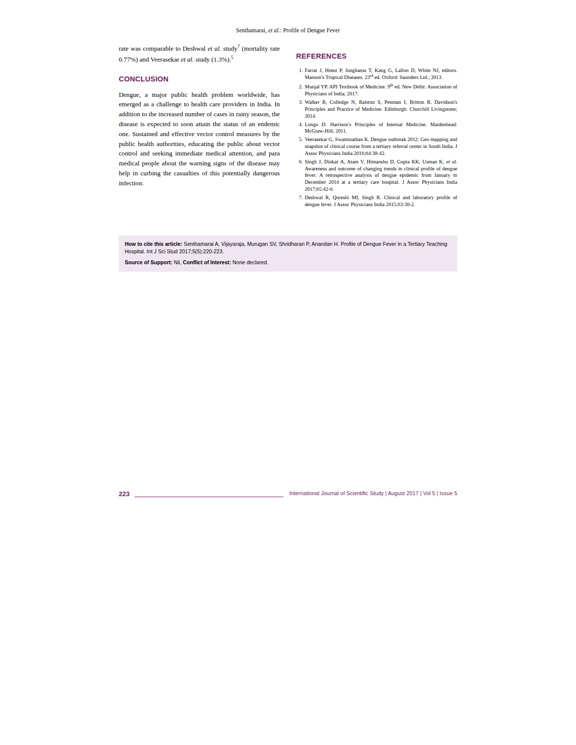Senthamarai, et al.: Profile of Dengue Fever
rate was comparable to Deshwal et al. study7 (mortality rate 0.77%) and Veerasekar et al. study (1.3%).5
Conclusion
Dengue, a major public health problem worldwide, has emerged as a challenge to health care providers in India. In addition to the increased number of cases in rainy season, the disease is expected to soon attain the status of an endemic one. Sustained and effective vector control measures by the public health authorities, educating the public about vector control and seeking immediate medical attention, and para medical people about the warning signs of the disease may help in curbing the casualties of this potentially dangerous infection.
References
Farrar J, Hotez P, Junghanss T, Kang G, Lalloo D, White NJ, editors. Manson's Tropical Diseases. 23rd ed. Oxford: Saunders Ltd.; 2013.
Munjal YP. API Textbook of Medicine. 9th ed. New Delhi: Association of Physicians of India; 2017.
Walker B, Colledge N, Ralston S, Penman I, Britton R. Davidson's Principles and Practice of Medicine. Edinburgh: Churchill Livingstone; 2014.
Longo D. Harrison's Principles of Internal Medicine. Maidenhead: McGraw-Hill; 2011.
Veerasekar G, Swaminathan K. Dengue outbreak 2012: Geo mapping and snapshot of clinical course from a tertiary referral center in South India. J Assoc Physicians India 2016;64:38-42.
Singh J, Dinkar A, Atam V, Himanshu D, Gupta KK, Usman K, et al. Awareness and outcome of changing trends in clinical profile of dengue fever: A retrospective analysis of dengue epidemic from January to December 2014 at a tertiary care hospital. J Assoc Physicians India 2017;65:42-6.
Deshwal R, Qureshi MI, Singh R. Clinical and laboratory profile of dengue fever. J Assoc Physicians India 2015;63:30-2.
How to cite this article: Senthamarai A, Vijayaraja, Murugan SV, Shridharan P, Anandan H. Profile of Dengue Fever in a Tertiary Teaching Hospital. Int J Sci Stud 2017;5(5):220-223.
Source of Support: Nil, Conflict of Interest: None declared.
223
International Journal of Scientific Study | August 2017 | Vol 5 | Issue 5